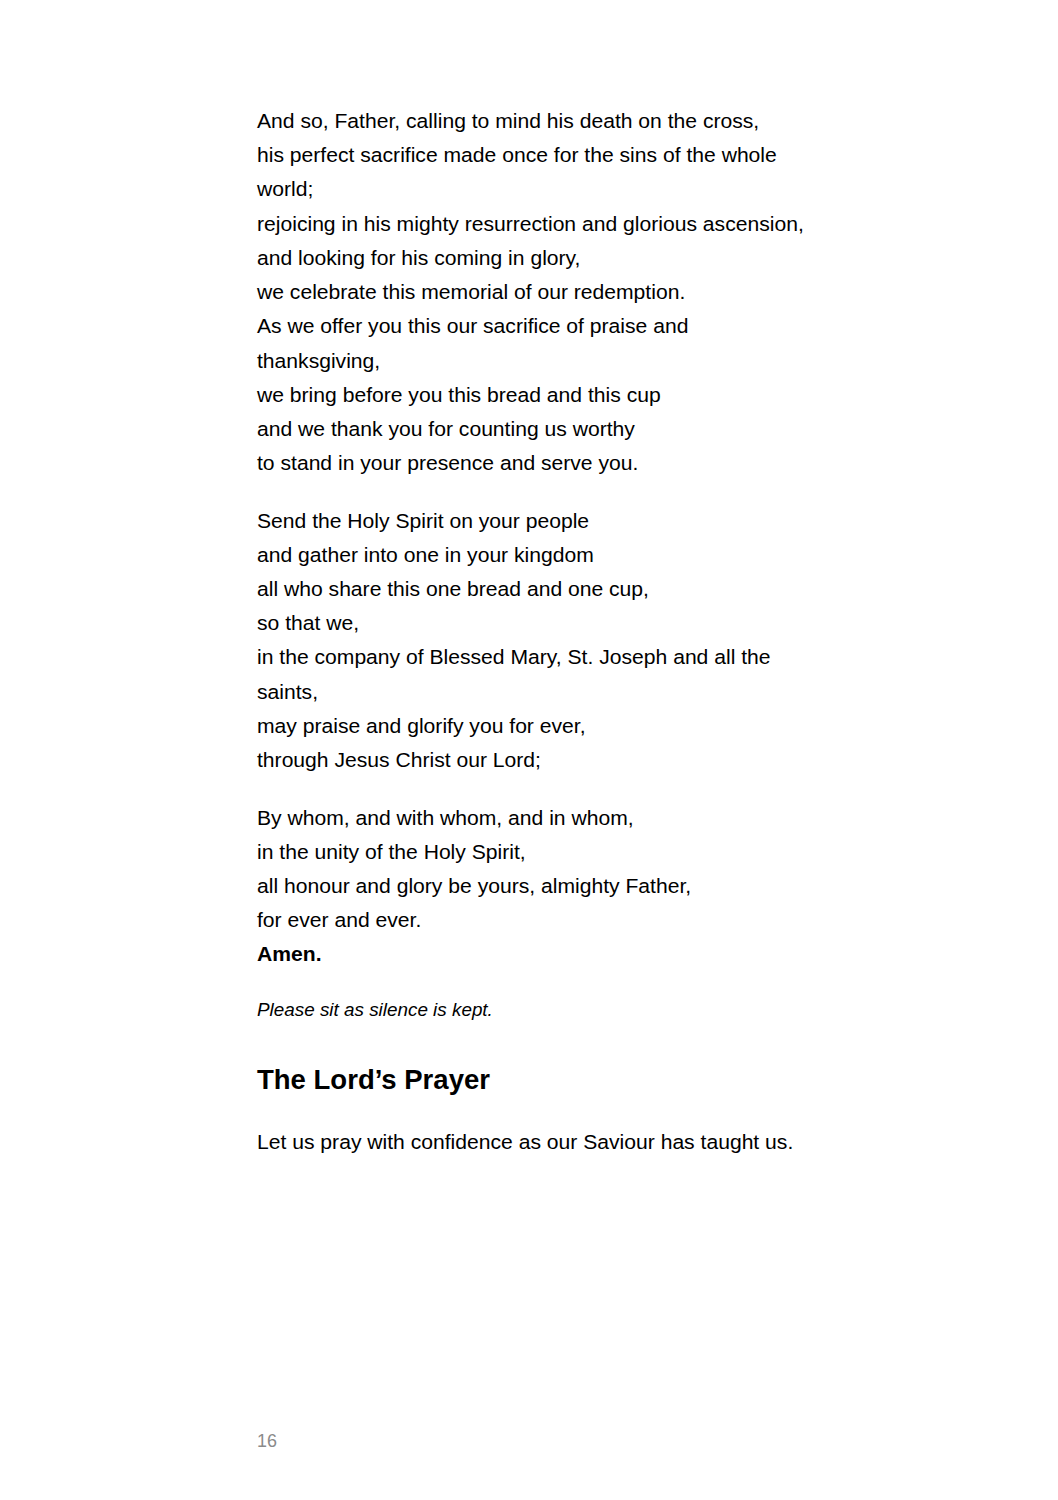And so, Father, calling to mind his death on the cross,
his perfect sacrifice made once for the sins of the whole world;
rejoicing in his mighty resurrection and glorious ascension,
and looking for his coming in glory,
we celebrate this memorial of our redemption.
As we offer you this our sacrifice of praise and thanksgiving,
we bring before you this bread and this cup
and we thank you for counting us worthy
to stand in your presence and serve you.
Send the Holy Spirit on your people
and gather into one in your kingdom
all who share this one bread and one cup,
so that we,
in the company of Blessed Mary, St. Joseph and all the saints,
may praise and glorify you for ever,
through Jesus Christ our Lord;
By whom, and with whom, and in whom,
in the unity of the Holy Spirit,
all honour and glory be yours, almighty Father,
for ever and ever.
Amen.
Please sit as silence is kept.
The Lord’s Prayer
Let us pray with confidence as our Saviour has taught us.
16